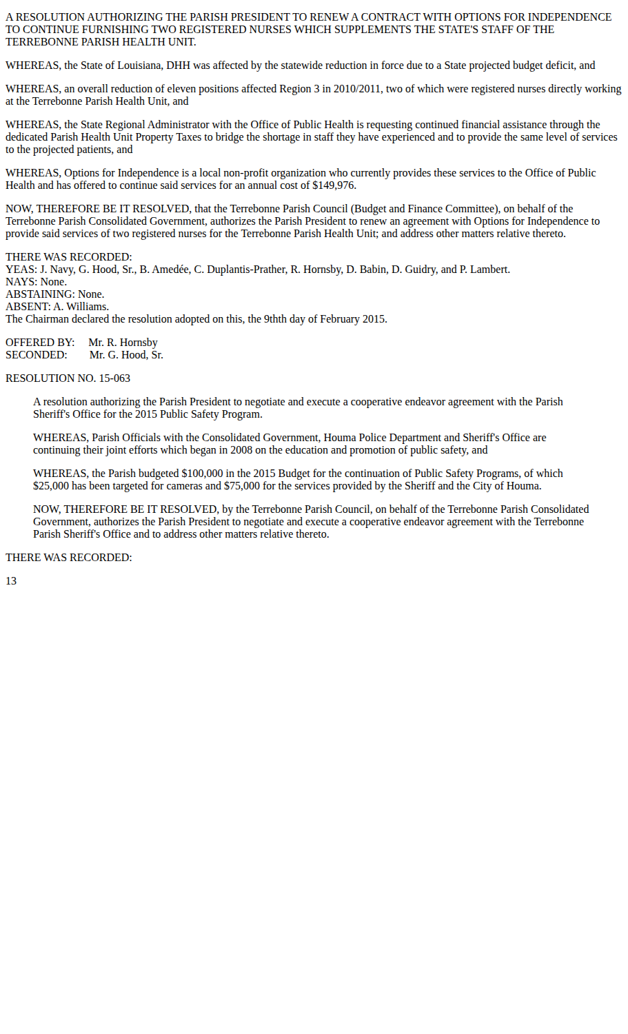A RESOLUTION AUTHORIZING THE PARISH PRESIDENT TO RENEW A CONTRACT WITH OPTIONS FOR INDEPENDENCE TO CONTINUE FURNISHING TWO REGISTERED NURSES WHICH SUPPLEMENTS THE STATE'S STAFF OF THE TERREBONNE PARISH HEALTH UNIT.
WHEREAS, the State of Louisiana, DHH was affected by the statewide reduction in force due to a State projected budget deficit, and
WHEREAS, an overall reduction of eleven positions affected Region 3 in 2010/2011, two of which were registered nurses directly working at the Terrebonne Parish Health Unit, and
WHEREAS, the State Regional Administrator with the Office of Public Health is requesting continued financial assistance through the dedicated Parish Health Unit Property Taxes to bridge the shortage in staff they have experienced and to provide the same level of services to the projected patients, and
WHEREAS, Options for Independence is a local non-profit organization who currently provides these services to the Office of Public Health and has offered to continue said services for an annual cost of $149,976.
NOW, THEREFORE BE IT RESOLVED, that the Terrebonne Parish Council (Budget and Finance Committee), on behalf of the Terrebonne Parish Consolidated Government, authorizes the Parish President to renew an agreement with Options for Independence to provide said services of two registered nurses for the Terrebonne Parish Health Unit; and address other matters relative thereto.
THERE WAS RECORDED:
YEAS: J. Navy, G. Hood, Sr., B. Amedée, C. Duplantis-Prather, R. Hornsby, D. Babin, D. Guidry, and P. Lambert.
NAYS: None.
ABSTAINING: None.
ABSENT: A. Williams.
The Chairman declared the resolution adopted on this, the 9thth day of February 2015.
OFFERED BY: Mr. R. Hornsby
SECONDED: Mr. G. Hood, Sr.
RESOLUTION NO. 15-063
A resolution authorizing the Parish President to negotiate and execute a cooperative endeavor agreement with the Parish Sheriff's Office for the 2015 Public Safety Program.
WHEREAS, Parish Officials with the Consolidated Government, Houma Police Department and Sheriff's Office are continuing their joint efforts which began in 2008 on the education and promotion of public safety, and
WHEREAS, the Parish budgeted $100,000 in the 2015 Budget for the continuation of Public Safety Programs, of which $25,000 has been targeted for cameras and $75,000 for the services provided by the Sheriff and the City of Houma.
NOW, THEREFORE BE IT RESOLVED, by the Terrebonne Parish Council, on behalf of the Terrebonne Parish Consolidated Government, authorizes the Parish President to negotiate and execute a cooperative endeavor agreement with the Terrebonne Parish Sheriff's Office and to address other matters relative thereto.
THERE WAS RECORDED:
13